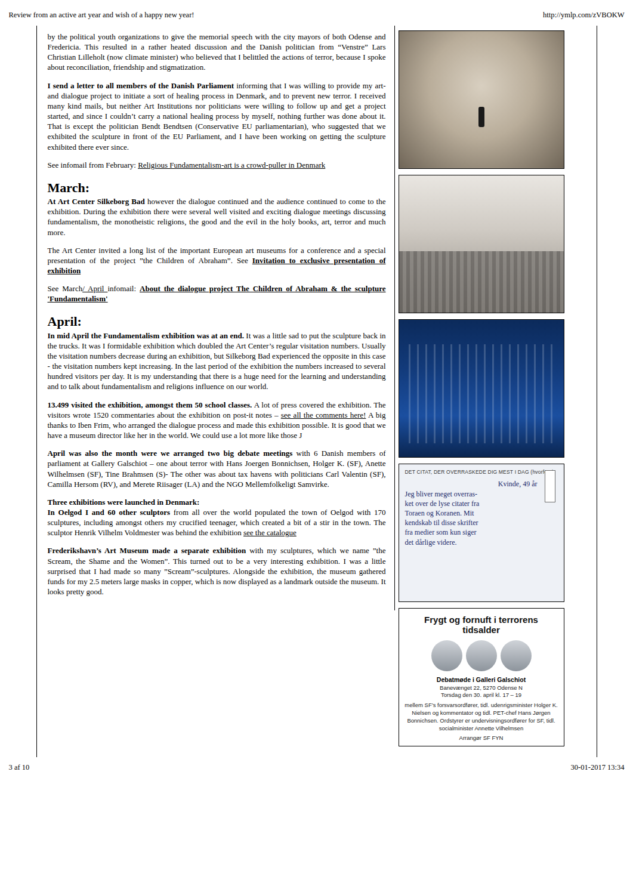Review from an active art year and wish of a happy new year!
http://ymlp.com/zVBOKW
by the political youth organizations to give the memorial speech with the city mayors of both Odense and Fredericia. This resulted in a rather heated discussion and the Danish politician from “Venstre” Lars Christian Lilleholt (now climate minister) who believed that I belittled the actions of terror, because I spoke about reconciliation, friendship and stigmatization.
I send a letter to all members of the Danish Parliament informing that I was willing to provide my art- and dialogue project to initiate a sort of healing process in Denmark, and to prevent new terror. I received many kind mails, but neither Art Institutions nor politicians were willing to follow up and get a project started, and since I couldn’t carry a national healing process by myself, nothing further was done about it. That is except the politician Bendt Bendtsen (Conservative EU parliamentarian), who suggested that we exhibited the sculpture in front of the EU Parliament, and I have been working on getting the sculpture exhibited there ever since.
See infomail from February: Religious Fundamentalism-art is a crowd-puller in Denmark
March:
At Art Center Silkeborg Bad however the dialogue continued and the audience continued to come to the exhibition. During the exhibition there were several well visited and exciting dialogue meetings discussing fundamentalism, the monotheistic religions, the good and the evil in the holy books, art, terror and much more.
The Art Center invited a long list of the important European art museums for a conference and a special presentation of the project ”the Children of Abraham”. See Invitation to exclusive presentation of exhibition
See March/ April infomail: About the dialogue project The Children of Abraham & the sculpture 'Fundamentalism'
April:
In mid April the Fundamentalism exhibition was at an end. It was a little sad to put the sculpture back in the trucks. It was I formidable exhibition which doubled the Art Center’s regular visitation numbers. Usually the visitation numbers decrease during an exhibition, but Silkeborg Bad experienced the opposite in this case - the visitation numbers kept increasing. In the last period of the exhibition the numbers increased to several hundred visitors per day. It is my understanding that there is a huge need for the learning and understanding and to talk about fundamentalism and religions influence on our world.
13.499 visited the exhibition, amongst them 50 school classes. A lot of press covered the exhibition. The visitors wrote 1520 commentaries about the exhibition on post-it notes – see all the comments here! A big thanks to Iben Frim, who arranged the dialogue process and made this exhibition possible. It is good that we have a museum director like her in the world. We could use a lot more like those J
April was also the month were we arranged two big debate meetings with 6 Danish members of parliament at Gallery Galschiot – one about terror with Hans Joergen Bonnichsen, Holger K. (SF), Anette Wilhelmsen (SF), Tine Brahmsen (S)- The other was about tax havens with politicians Carl Valentin (SF), Camilla Hersom (RV), and Merete Riisager (LA) and the NGO Mellemfolkeligt Samvirke.
Three exhibitions were launched in Denmark:
In Oelgod I and 60 other sculptors from all over the world populated the town of Oelgod with 170 sculptures, including amongst others my crucified teenager, which created a bit of a stir in the town. The sculptor Henrik Vilhelm Voldmester was behind the exhibition see the catalogue
Frederikshavn’s Art Museum made a separate exhibition with my sculptures, which we name ”the Scream, the Shame and the Women”. This turned out to be a very interesting exhibition. I was a little surprised that I had made so many ”Scream”-sculptures. Alongside the exhibition, the museum gathered funds for my 2.5 meters large masks in copper, which is now displayed as a landmark outside the museum. It looks pretty good.
DET CITAT, DER OVERRASKEDE DIG MEST I DAG (hvorfor?):
Kvinde, 49 år
Jeg bliver meget overras-
ket over de lyse citater fra
Toraen og Koranen. Mit
kendskab til disse skrifter
fra medier som kun siger
det dårlige videre.
Frygt og fornuft i terrorens
tidsalder
Debatmøde i Galleri Galschiot
Banevænget 22, 5270 Odense N
Torsdag den 30. april kl. 17 – 19
mellem SF’s forsvarsordfører, tidl. udenrigsminister Holger K. Nielsen og kommentator og tidl. PET-chef Hans Jørgen Bonnichsen. Ordstyrer er undervisningsordfører for SF, tidl. socialminister Annette Vilhelmsen
Arrangør SF FYN
3 af 10
30-01-2017 13:34